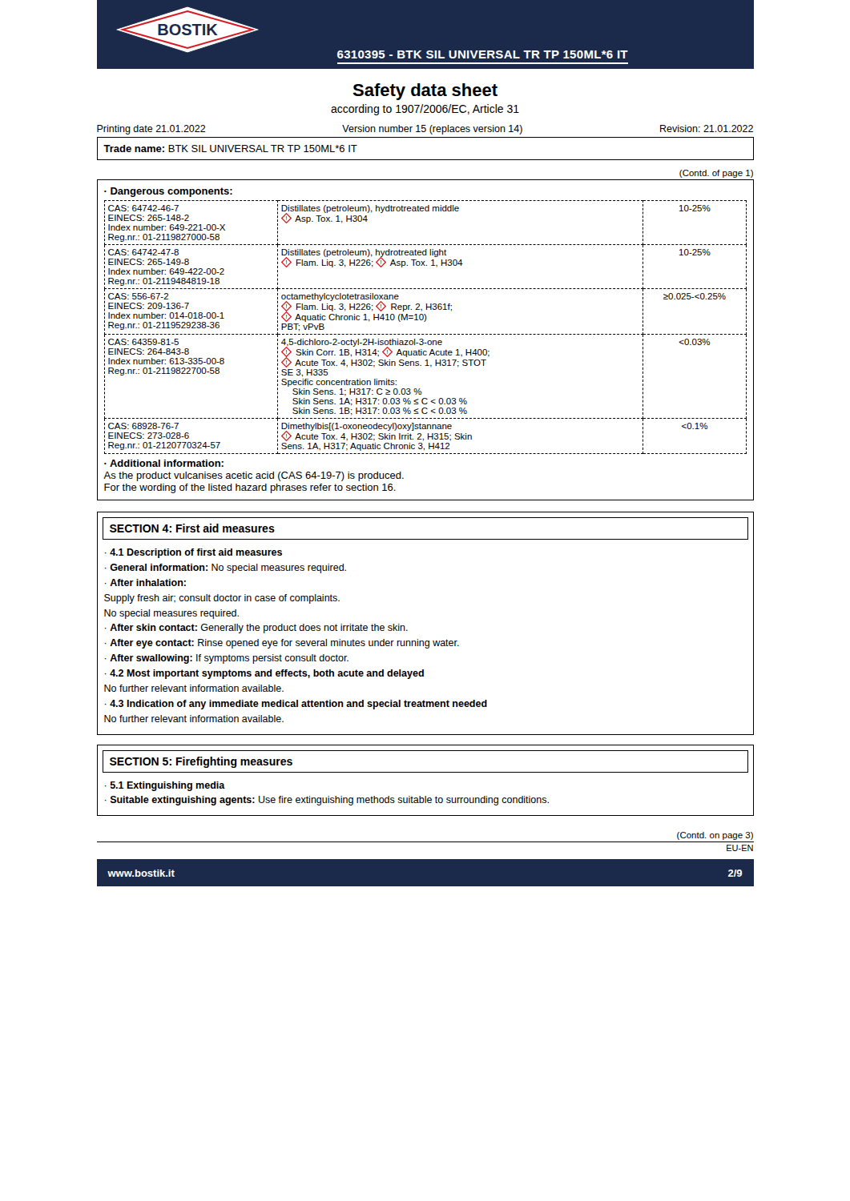BOSTIK
6310395 - BTK SIL UNIVERSAL TR TP 150ML*6 IT
Safety data sheet
according to 1907/2006/EC, Article 31
Printing date 21.01.2022
Version number 15 (replaces version 14)
Revision: 21.01.2022
Trade name: BTK SIL UNIVERSAL TR TP 150ML*6 IT
(Contd. of page 1)
· Dangerous components:
| CAS: 64742-46-7 EINECS: 265-148-2 Index number: 649-221-00-X Reg.nr.: 01-2119827000-58 | Distillates (petroleum), hydtrotreated middle ! Asp. Tox. 1, H304 | 10-25% |
| CAS: 64742-47-8 EINECS: 265-149-8 Index number: 649-422-00-2 Reg.nr.: 01-2119484819-18 | Distillates (petroleum), hydrotreated light ! Flam. Liq. 3, H226; ! Asp. Tox. 1, H304 | 10-25% |
| CAS: 556-67-2 EINECS: 209-136-7 Index number: 014-018-00-1 Reg.nr.: 01-2119529238-36 | octamethylcyclotetrasiloxane ! Flam. Liq. 3, H226; ! Repr. 2, H361f; ! Aquatic Chronic 1, H410 (M=10) PBT; vPvB | ≥0.025-<0.25% |
| CAS: 64359-81-5 EINECS: 264-843-8 Index number: 613-335-00-8 Reg.nr.: 01-2119822700-58 | 4,5-dichloro-2-octyl-2H-isothiazol-3-one ! Skin Corr. 1B, H314; ! Aquatic Acute 1, H400; ! Acute Tox. 4, H302; Skin Sens. 1, H317; STOT SE 3, H335 Specific concentration limits: Skin Sens. 1; H317: C ≥ 0.03 % Skin Sens. 1A; H317: 0.03 % ≤ C < 0.03 % Skin Sens. 1B; H317: 0.03 % ≤ C < 0.03 % | <0.03% |
| CAS: 68928-76-7 EINECS: 273-028-6 Reg.nr.: 01-2120770324-57 | Dimethylbis[(1-oxoneodecyl)oxy]stannane ! Acute Tox. 4, H302; Skin Irrit. 2, H315; Skin Sens. 1A, H317; Aquatic Chronic 3, H412 | <0.1% |
· Additional information:
As the product vulcanises acetic acid (CAS 64-19-7) is produced.
For the wording of the listed hazard phrases refer to section 16.
SECTION 4: First aid measures
· 4.1 Description of first aid measures
· General information: No special measures required.
· After inhalation:
Supply fresh air; consult doctor in case of complaints.
No special measures required.
· After skin contact: Generally the product does not irritate the skin.
· After eye contact: Rinse opened eye for several minutes under running water.
· After swallowing: If symptoms persist consult doctor.
· 4.2 Most important symptoms and effects, both acute and delayed
No further relevant information available.
· 4.3 Indication of any immediate medical attention and special treatment needed
No further relevant information available.
SECTION 5: Firefighting measures
· 5.1 Extinguishing media
· Suitable extinguishing agents: Use fire extinguishing methods suitable to surrounding conditions.
(Contd. on page 3)
EU-EN
www.bostik.it 2/9